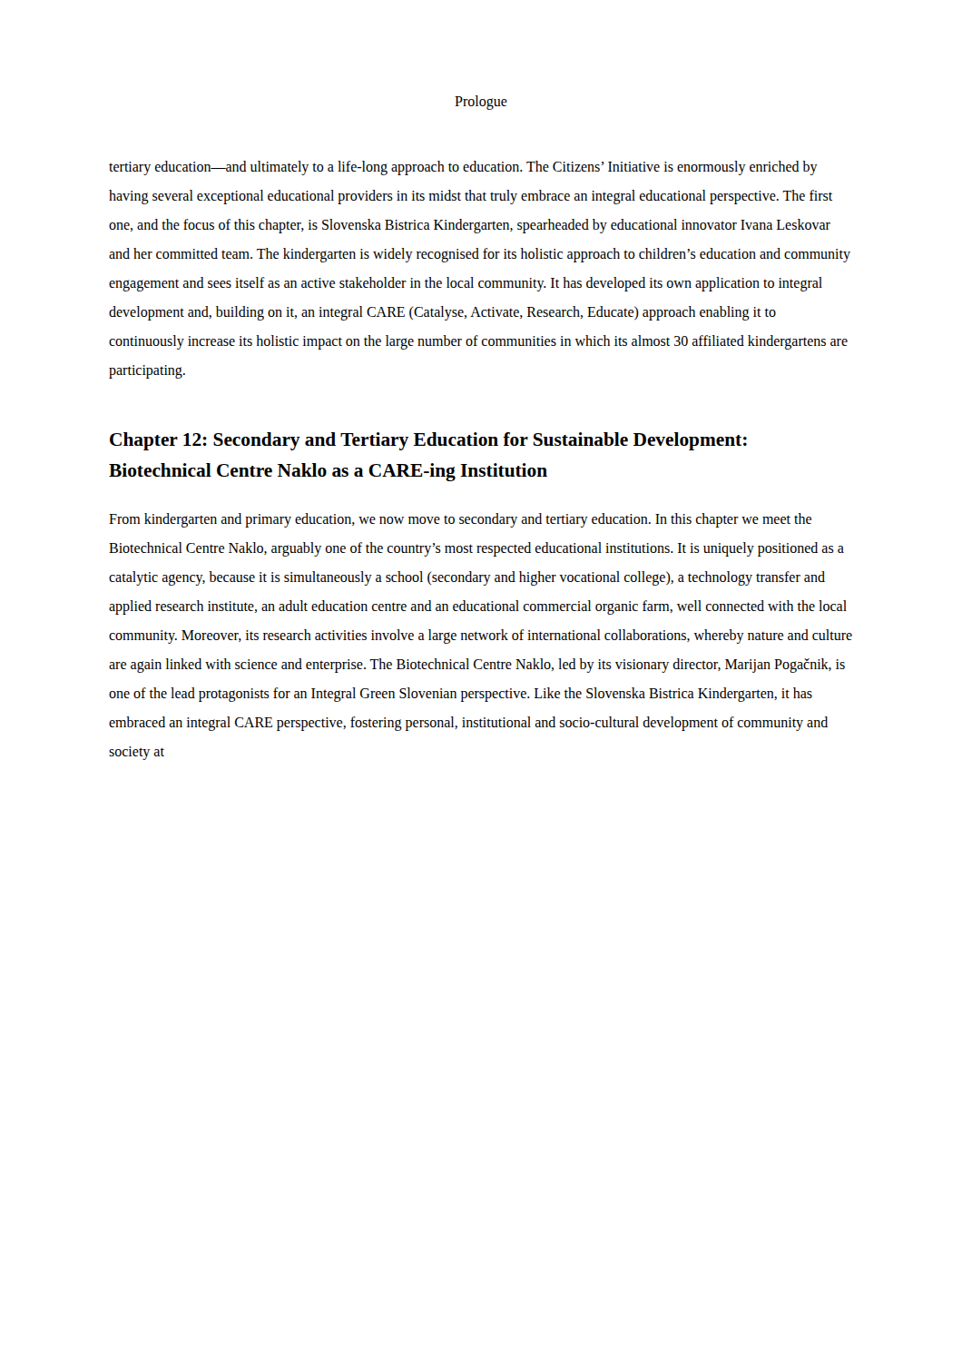Prologue
tertiary education—and ultimately to a life-long approach to education. The Citizens’ Initiative is enormously enriched by having several exceptional educational providers in its midst that truly embrace an integral educational perspective. The first one, and the focus of this chapter, is Slovenska Bistrica Kindergarten, spearheaded by educational innovator Ivana Leskovar and her committed team. The kindergarten is widely recognised for its holistic approach to children’s education and community engagement and sees itself as an active stakeholder in the local community. It has developed its own application to integral development and, building on it, an integral CARE (Catalyse, Activate, Research, Educate) approach enabling it to continuously increase its holistic impact on the large number of communities in which its almost 30 affiliated kindergartens are participating.
Chapter 12: Secondary and Tertiary Education for Sustainable Development: Biotechnical Centre Naklo as a CARE-ing Institution
From kindergarten and primary education, we now move to secondary and tertiary education. In this chapter we meet the Biotechnical Centre Naklo, arguably one of the country’s most respected educational institutions. It is uniquely positioned as a catalytic agency, because it is simultaneously a school (secondary and higher vocational college), a technology transfer and applied research institute, an adult education centre and an educational commercial organic farm, well connected with the local community. Moreover, its research activities involve a large network of international collaborations, whereby nature and culture are again linked with science and enterprise. The Biotechnical Centre Naklo, led by its visionary director, Marijan Pogačnik, is one of the lead protagonists for an Integral Green Slovenian perspective. Like the Slovenska Bistrica Kindergarten, it has embraced an integral CARE perspective, fostering personal, institutional and socio-cultural development of community and society at